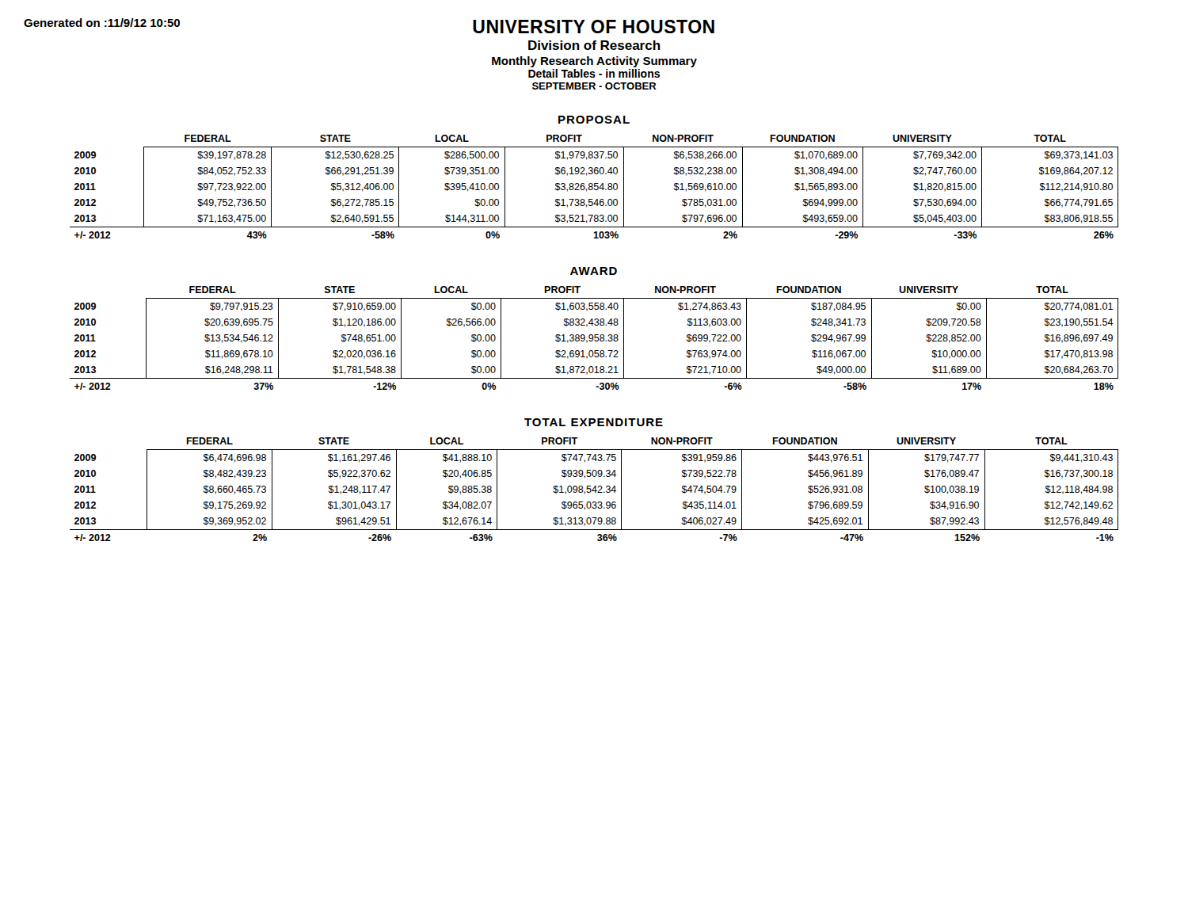Generated on :11/9/12 10:50
UNIVERSITY OF HOUSTON
Division of Research
Monthly Research Activity Summary
Detail Tables - in millions
SEPTEMBER - OCTOBER
PROPOSAL
| | FEDERAL | STATE | LOCAL | PROFIT | NON-PROFIT | FOUNDATION | UNIVERSITY | TOTAL |
| --- | --- | --- | --- | --- | --- | --- | --- | --- |
| 2009 | $39,197,878.28 | $12,530,628.25 | $286,500.00 | $1,979,837.50 | $6,538,266.00 | $1,070,689.00 | $7,769,342.00 | $69,373,141.03 |
| 2010 | $84,052,752.33 | $66,291,251.39 | $739,351.00 | $6,192,360.40 | $8,532,238.00 | $1,308,494.00 | $2,747,760.00 | $169,864,207.12 |
| 2011 | $97,723,922.00 | $5,312,406.00 | $395,410.00 | $3,826,854.80 | $1,569,610.00 | $1,565,893.00 | $1,820,815.00 | $112,214,910.80 |
| 2012 | $49,752,736.50 | $6,272,785.15 | $0.00 | $1,738,546.00 | $785,031.00 | $694,999.00 | $7,530,694.00 | $66,774,791.65 |
| 2013 | $71,163,475.00 | $2,640,591.55 | $144,311.00 | $3,521,783.00 | $797,696.00 | $493,659.00 | $5,045,403.00 | $83,806,918.55 |
| +/- 2012 | 43% | -58% | 0% | 103% | 2% | -29% | -33% | 26% |
AWARD
| | FEDERAL | STATE | LOCAL | PROFIT | NON-PROFIT | FOUNDATION | UNIVERSITY | TOTAL |
| --- | --- | --- | --- | --- | --- | --- | --- | --- |
| 2009 | $9,797,915.23 | $7,910,659.00 | $0.00 | $1,603,558.40 | $1,274,863.43 | $187,084.95 | $0.00 | $20,774,081.01 |
| 2010 | $20,639,695.75 | $1,120,186.00 | $26,566.00 | $832,438.48 | $113,603.00 | $248,341.73 | $209,720.58 | $23,190,551.54 |
| 2011 | $13,534,546.12 | $748,651.00 | $0.00 | $1,389,958.38 | $699,722.00 | $294,967.99 | $228,852.00 | $16,896,697.49 |
| 2012 | $11,869,678.10 | $2,020,036.16 | $0.00 | $2,691,058.72 | $763,974.00 | $116,067.00 | $10,000.00 | $17,470,813.98 |
| 2013 | $16,248,298.11 | $1,781,548.38 | $0.00 | $1,872,018.21 | $721,710.00 | $49,000.00 | $11,689.00 | $20,684,263.70 |
| +/- 2012 | 37% | -12% | 0% | -30% | -6% | -58% | 17% | 18% |
TOTAL EXPENDITURE
| | FEDERAL | STATE | LOCAL | PROFIT | NON-PROFIT | FOUNDATION | UNIVERSITY | TOTAL |
| --- | --- | --- | --- | --- | --- | --- | --- | --- |
| 2009 | $6,474,696.98 | $1,161,297.46 | $41,888.10 | $747,743.75 | $391,959.86 | $443,976.51 | $179,747.77 | $9,441,310.43 |
| 2010 | $8,482,439.23 | $5,922,370.62 | $20,406.85 | $939,509.34 | $739,522.78 | $456,961.89 | $176,089.47 | $16,737,300.18 |
| 2011 | $8,660,465.73 | $1,248,117.47 | $9,885.38 | $1,098,542.34 | $474,504.79 | $526,931.08 | $100,038.19 | $12,118,484.98 |
| 2012 | $9,175,269.92 | $1,301,043.17 | $34,082.07 | $965,033.96 | $435,114.01 | $796,689.59 | $34,916.90 | $12,742,149.62 |
| 2013 | $9,369,952.02 | $961,429.51 | $12,676.14 | $1,313,079.88 | $406,027.49 | $425,692.01 | $87,992.43 | $12,576,849.48 |
| +/- 2012 | 2% | -26% | -63% | 36% | -7% | -47% | 152% | -1% |